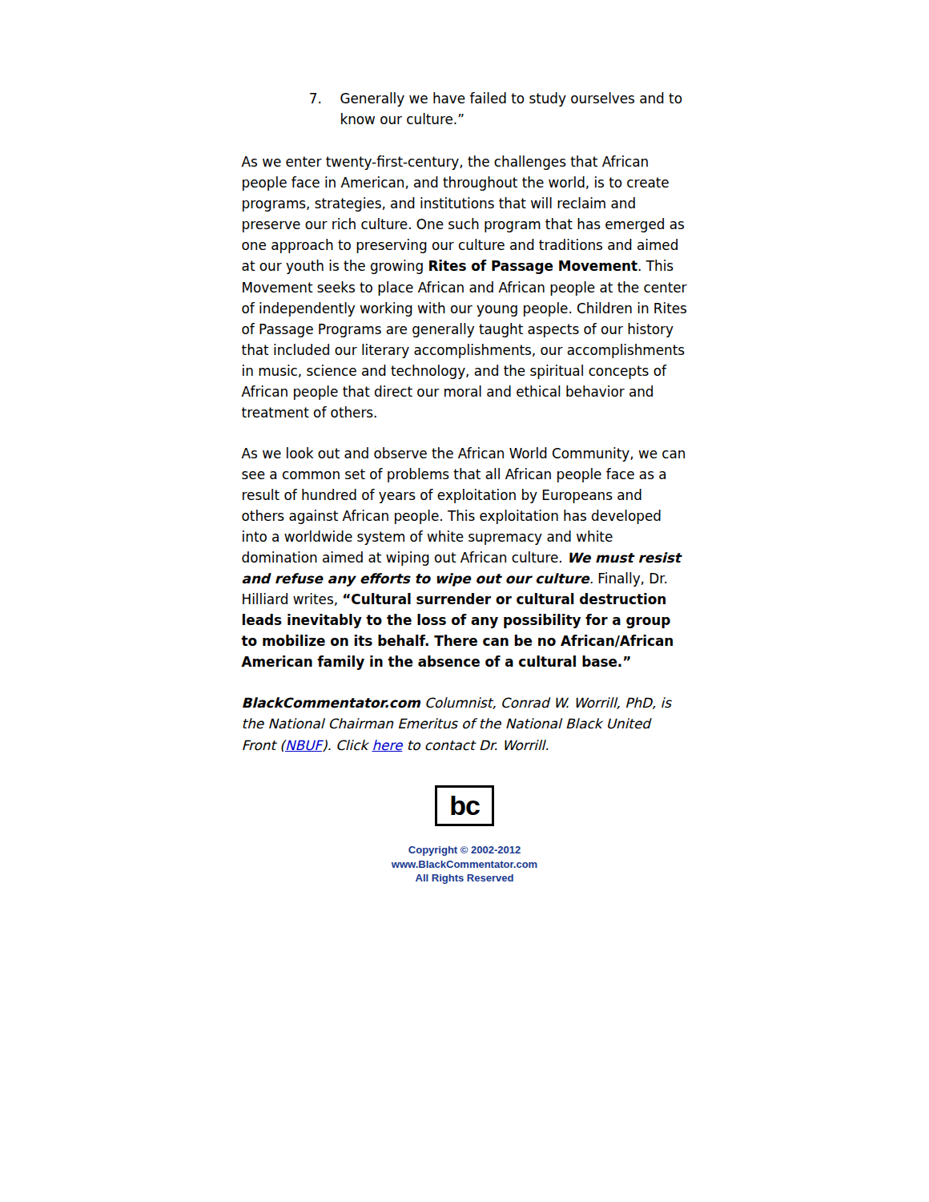Generally we have failed to study ourselves and to know our culture.”
As we enter twenty-first-century, the challenges that African people face in American, and throughout the world, is to create programs, strategies, and institutions that will reclaim and preserve our rich culture. One such program that has emerged as one approach to preserving our culture and traditions and aimed at our youth is the growing Rites of Passage Movement. This Movement seeks to place African and African people at the center of independently working with our young people. Children in Rites of Passage Programs are generally taught aspects of our history that included our literary accomplishments, our accomplishments in music, science and technology, and the spiritual concepts of African people that direct our moral and ethical behavior and treatment of others.
As we look out and observe the African World Community, we can see a common set of problems that all African people face as a result of hundred of years of exploitation by Europeans and others against African people. This exploitation has developed into a worldwide system of white supremacy and white domination aimed at wiping out African culture. We must resist and refuse any efforts to wipe out our culture. Finally, Dr. Hilliard writes, “Cultural surrender or cultural destruction leads inevitably to the loss of any possibility for a group to mobilize on its behalf. There can be no African/African American family in the absence of a cultural base.”
BlackCommentator.com Columnist, Conrad W. Worrill, PhD, is the National Chairman Emeritus of the National Black United Front (NBUF). Click here to contact Dr. Worrill.
bc
Copyright © 2002-2012
www.BlackCommentator.com
All Rights Reserved